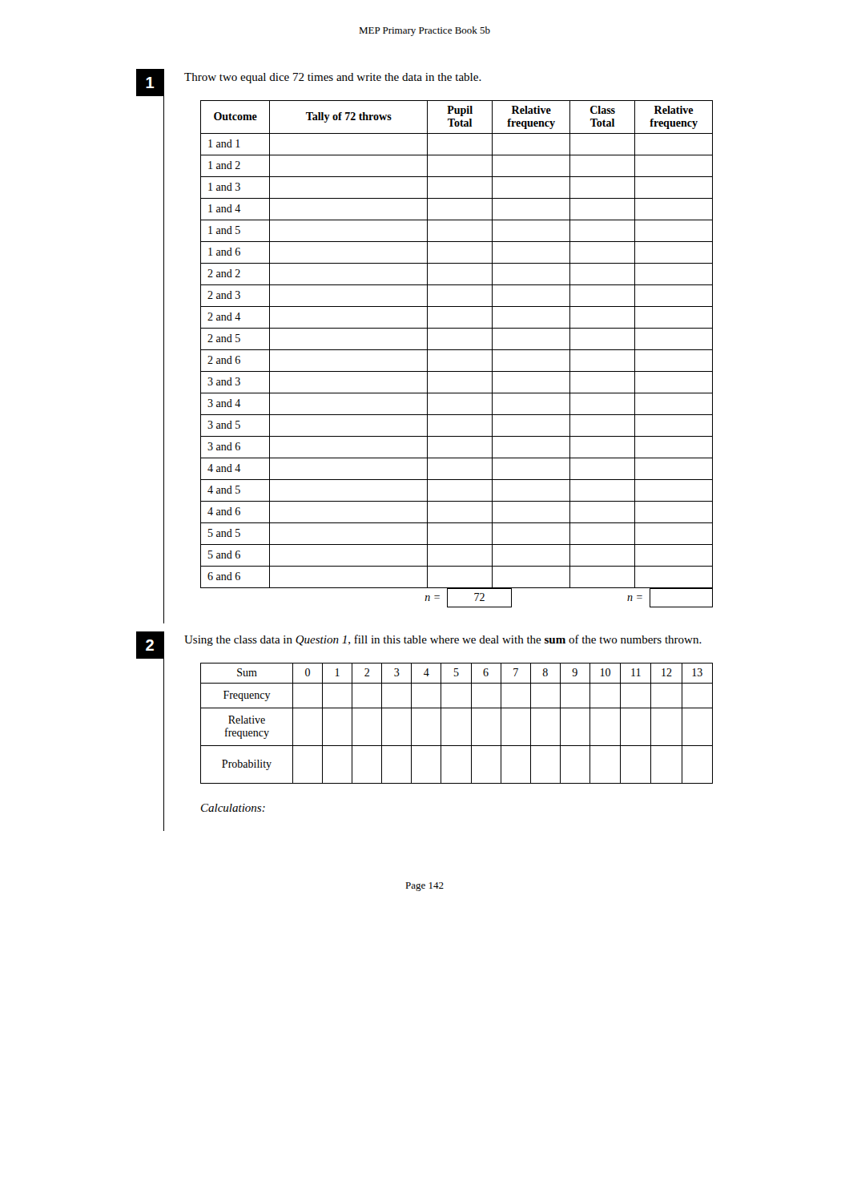MEP Primary Practice Book 5b
1
Throw two equal dice 72 times and write the data in the table.
| Outcome | Tally of 72 throws | Pupil Total | Relative frequency | Class Total | Relative frequency |
| --- | --- | --- | --- | --- | --- |
| 1 and 1 | | | | | |
| 1 and 2 | | | | | |
| 1 and 3 | | | | | |
| 1 and 4 | | | | | |
| 1 and 5 | | | | | |
| 1 and 6 | | | | | |
| 2 and 2 | | | | | |
| 2 and 3 | | | | | |
| 2 and 4 | | | | | |
| 2 and 5 | | | | | |
| 2 and 6 | | | | | |
| 3 and 3 | | | | | |
| 3 and 4 | | | | | |
| 3 and 5 | | | | | |
| 3 and 6 | | | | | |
| 4 and 4 | | | | | |
| 4 and 5 | | | | | |
| 4 and 6 | | | | | |
| 5 and 5 | | | | | |
| 5 and 6 | | | | | |
| 6 and 6 | | | | | |
| n = | 72 | | n = | |
2
Using the class data in Question 1, fill in this table where we deal with the sum of the two numbers thrown.
| Sum | 0 | 1 | 2 | 3 | 4 | 5 | 6 | 7 | 8 | 9 | 10 | 11 | 12 | 13 |
| --- | --- | --- | --- | --- | --- | --- | --- | --- | --- | --- | --- | --- | --- | --- |
| Frequency | | | | | | | | | | | | | | |
| Relative frequency | | | | | | | | | | | | | | |
| Probability | | | | | | | | | | | | | | |
Calculations:
Page 142